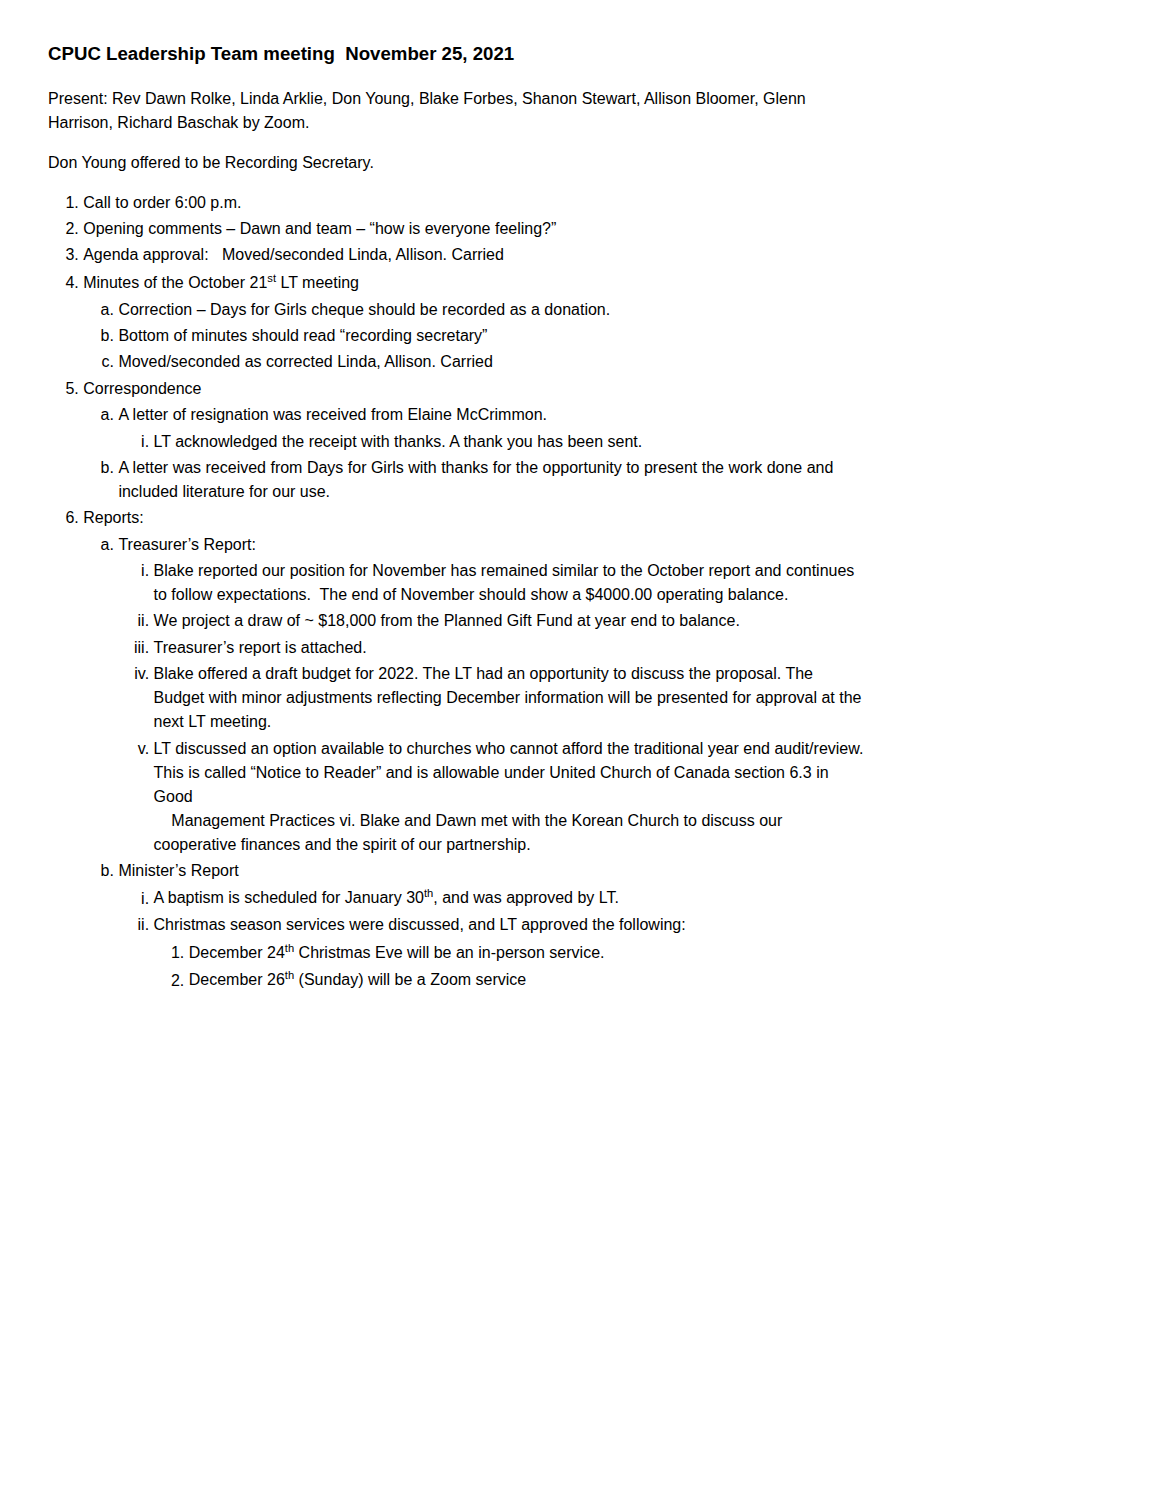CPUC Leadership Team meeting November 25, 2021
Present: Rev Dawn Rolke, Linda Arklie, Don Young, Blake Forbes, Shanon Stewart, Allison Bloomer, Glenn Harrison, Richard Baschak by Zoom.
Don Young offered to be Recording Secretary.
Call to order 6:00 p.m.
Opening comments – Dawn and team – “how is everyone feeling?”
Agenda approval: Moved/seconded Linda, Allison. Carried
Minutes of the October 21st LT meeting
Correction – Days for Girls cheque should be recorded as a donation.
Bottom of minutes should read “recording secretary”
Moved/seconded as corrected Linda, Allison. Carried
Correspondence
A letter of resignation was received from Elaine McCrimmon.
LT acknowledged the receipt with thanks. A thank you has been sent.
A letter was received from Days for Girls with thanks for the opportunity to present the work done and included literature for our use.
Reports:
Treasurer’s Report:
Blake reported our position for November has remained similar to the October report and continues to follow expectations. The end of November should show a $4000.00 operating balance.
We project a draw of ~ $18,000 from the Planned Gift Fund at year end to balance.
Treasurer’s report is attached.
Blake offered a draft budget for 2022. The LT had an opportunity to discuss the proposal. The Budget with minor adjustments reflecting December information will be presented for approval at the next LT meeting.
LT discussed an option available to churches who cannot afford the traditional year end audit/review. This is called “Notice to Reader” and is allowable under United Church of Canada section 6.3 in Good
Management Practices vi. Blake and Dawn met with the Korean Church to discuss our cooperative finances and the spirit of our partnership.
Minister’s Report
A baptism is scheduled for January 30th, and was approved by LT.
Christmas season services were discussed, and LT approved the following:
December 24th Christmas Eve will be an in-person service.
December 26th (Sunday) will be a Zoom service